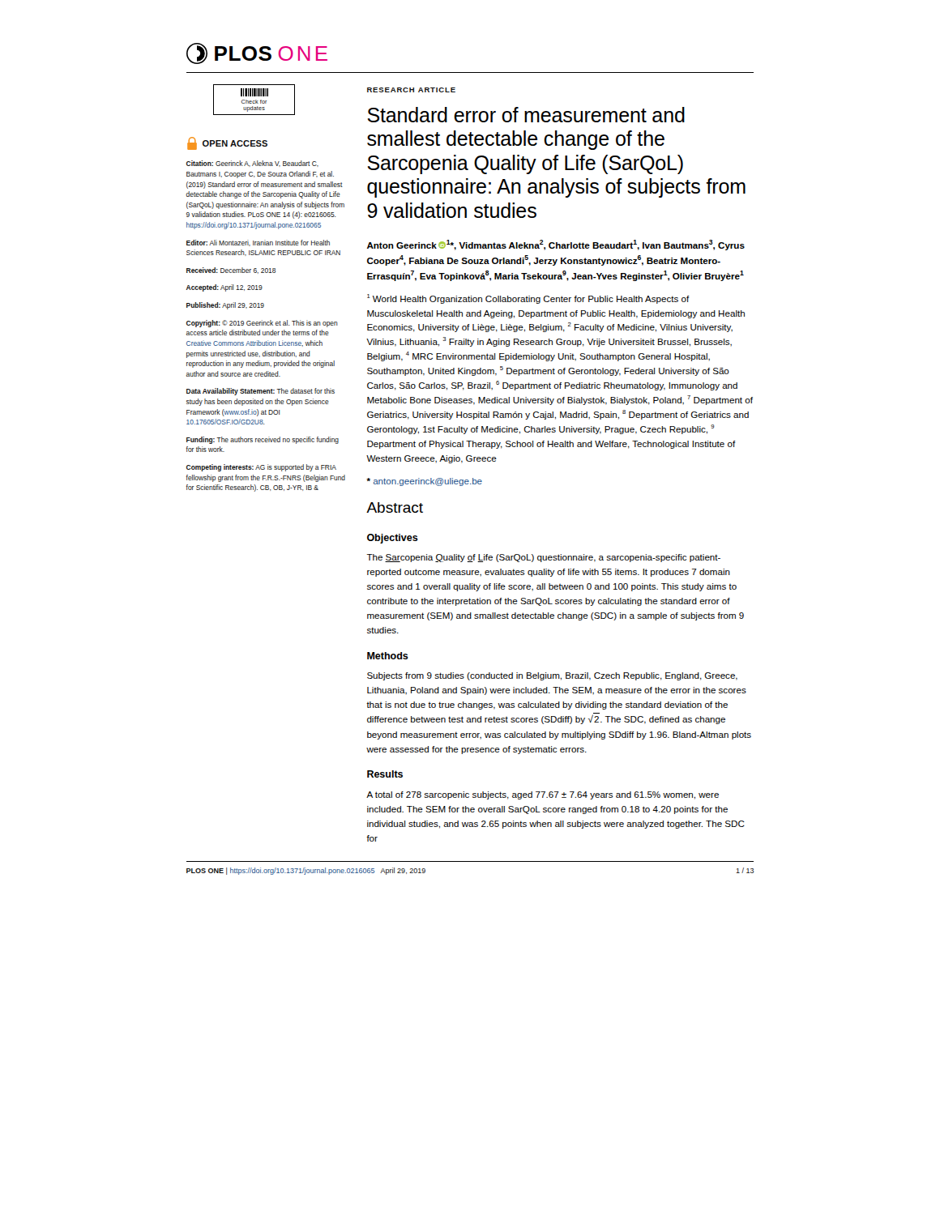PLOSONE
Check for
updates
OPEN ACCESS
Citation: Geerinck A, Alekna V, Beaudart C, Bautmans I, Cooper C, De Souza Orlandi F, et al. (2019) Standard error of measurement and smallest detectable change of the Sarcopenia Quality of Life (SarQoL) questionnaire: An analysis of subjects from 9 validation studies. PLoS ONE 14 (4): e0216065. https://doi.org/10.1371/journal.pone.0216065
Editor: Ali Montazeri, Iranian Institute for Health Sciences Research, ISLAMIC REPUBLIC OF IRAN
Received: December 6, 2018
Accepted: April 12, 2019
Published: April 29, 2019
Copyright: © 2019 Geerinck et al. This is an open access article distributed under the terms of the Creative Commons Attribution License, which permits unrestricted use, distribution, and reproduction in any medium, provided the original author and source are credited.
Data Availability Statement: The dataset for this study has been deposited on the Open Science Framework (www.osf.io) at DOI 10.17605/OSF.IO/GD2U8.
Funding: The authors received no specific funding for this work.
Competing interests: AG is supported by a FRIA fellowship grant from the F.R.S.-FNRS (Belgian Fund for Scientific Research). CB, OB, J-YR, IB &
RESEARCH ARTICLE
Standard error of measurement and smallest detectable change of the Sarcopenia Quality of Life (SarQoL) questionnaire: An analysis of subjects from 9 validation studies
Anton GeerinckiD1*, Vidmantas Alekna2, Charlotte Beaudart1, Ivan Bautmans3, Cyrus Cooper4, Fabiana De Souza Orlandi5, Jerzy Konstantynowicz6, Beatriz Montero-Errasquín7, Eva Topinková8, Maria Tsekoura9, Jean-Yves Reginster1, Olivier Bruyère1
1 World Health Organization Collaborating Center for Public Health Aspects of Musculoskeletal Health and Ageing, Department of Public Health, Epidemiology and Health Economics, University of Liège, Liège, Belgium, 2 Faculty of Medicine, Vilnius University, Vilnius, Lithuania, 3 Frailty in Aging Research Group, Vrije Universiteit Brussel, Brussels, Belgium, 4 MRC Environmental Epidemiology Unit, Southampton General Hospital, Southampton, United Kingdom, 5 Department of Gerontology, Federal University of São Carlos, São Carlos, SP, Brazil, 6 Department of Pediatric Rheumatology, Immunology and Metabolic Bone Diseases, Medical University of Bialystok, Bialystok, Poland, 7 Department of Geriatrics, University Hospital Ramón y Cajal, Madrid, Spain, 8 Department of Geriatrics and Gerontology, 1st Faculty of Medicine, Charles University, Prague, Czech Republic, 9 Department of Physical Therapy, School of Health and Welfare, Technological Institute of Western Greece, Aigio, Greece
* anton.geerinck@uliege.be
Abstract
Objectives
The Sarcopenia Quality of Life (SarQoL) questionnaire, a sarcopenia-specific patient-reported outcome measure, evaluates quality of life with 55 items. It produces 7 domain scores and 1 overall quality of life score, all between 0 and 100 points. This study aims to contribute to the interpretation of the SarQoL scores by calculating the standard error of measurement (SEM) and smallest detectable change (SDC) in a sample of subjects from 9 studies.
Methods
Subjects from 9 studies (conducted in Belgium, Brazil, Czech Republic, England, Greece, Lithuania, Poland and Spain) were included. The SEM, a measure of the error in the scores that is not due to true changes, was calculated by dividing the standard deviation of the difference between test and retest scores (SDdiff) by √2. The SDC, defined as change beyond measurement error, was calculated by multiplying SDdiff by 1.96. Bland-Altman plots were assessed for the presence of systematic errors.
Results
A total of 278 sarcopenic subjects, aged 77.67 ± 7.64 years and 61.5% women, were included. The SEM for the overall SarQoL score ranged from 0.18 to 4.20 points for the individual studies, and was 2.65 points when all subjects were analyzed together. The SDC for
PLOS ONE | https://doi.org/10.1371/journal.pone.0216065 April 29, 2019
1 / 13